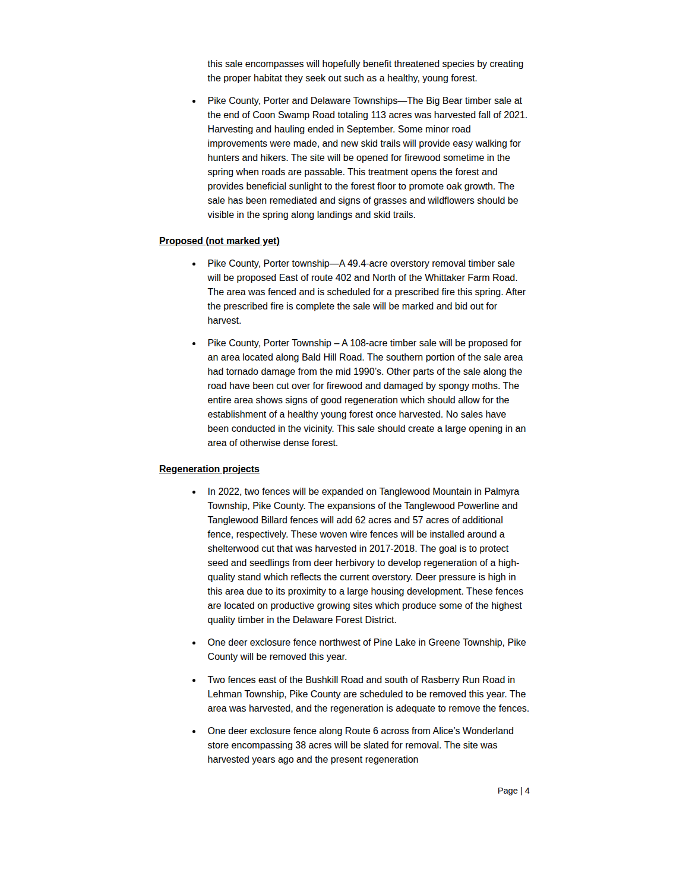this sale encompasses will hopefully benefit threatened species by creating the proper habitat they seek out such as a healthy, young forest.
Pike County, Porter and Delaware Townships—The Big Bear timber sale at the end of Coon Swamp Road totaling 113 acres was harvested fall of 2021. Harvesting and hauling ended in September. Some minor road improvements were made, and new skid trails will provide easy walking for hunters and hikers. The site will be opened for firewood sometime in the spring when roads are passable. This treatment opens the forest and provides beneficial sunlight to the forest floor to promote oak growth. The sale has been remediated and signs of grasses and wildflowers should be visible in the spring along landings and skid trails.
Proposed (not marked yet)
Pike County, Porter township—A 49.4-acre overstory removal timber sale will be proposed East of route 402 and North of the Whittaker Farm Road. The area was fenced and is scheduled for a prescribed fire this spring. After the prescribed fire is complete the sale will be marked and bid out for harvest.
Pike County, Porter Township – A 108-acre timber sale will be proposed for an area located along Bald Hill Road. The southern portion of the sale area had tornado damage from the mid 1990’s. Other parts of the sale along the road have been cut over for firewood and damaged by spongy moths. The entire area shows signs of good regeneration which should allow for the establishment of a healthy young forest once harvested. No sales have been conducted in the vicinity. This sale should create a large opening in an area of otherwise dense forest.
Regeneration projects
In 2022, two fences will be expanded on Tanglewood Mountain in Palmyra Township, Pike County. The expansions of the Tanglewood Powerline and Tanglewood Billard fences will add 62 acres and 57 acres of additional fence, respectively. These woven wire fences will be installed around a shelterwood cut that was harvested in 2017-2018. The goal is to protect seed and seedlings from deer herbivory to develop regeneration of a high-quality stand which reflects the current overstory. Deer pressure is high in this area due to its proximity to a large housing development. These fences are located on productive growing sites which produce some of the highest quality timber in the Delaware Forest District.
One deer exclosure fence northwest of Pine Lake in Greene Township, Pike County will be removed this year.
Two fences east of the Bushkill Road and south of Rasberry Run Road in Lehman Township, Pike County are scheduled to be removed this year. The area was harvested, and the regeneration is adequate to remove the fences.
One deer exclosure fence along Route 6 across from Alice’s Wonderland store encompassing 38 acres will be slated for removal. The site was harvested years ago and the present regeneration
Page | 4